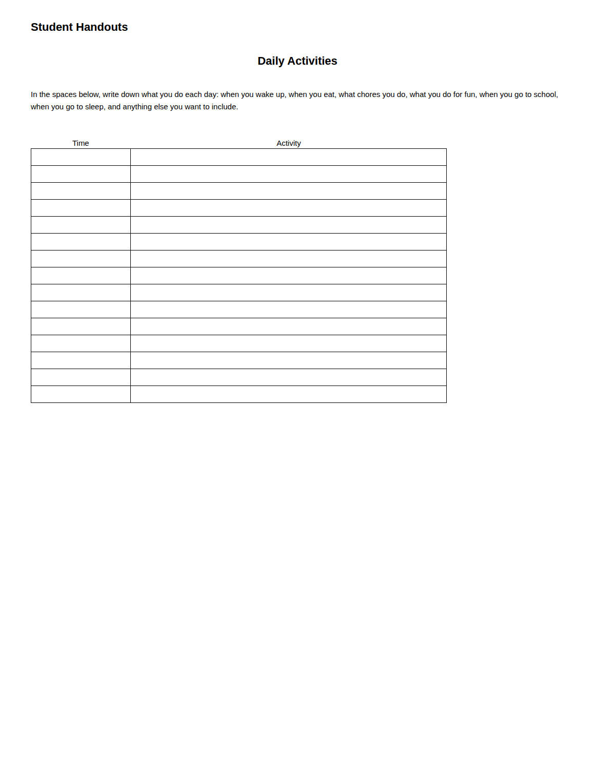Student Handouts
Daily Activities
In the spaces below, write down what you do each day: when you wake up, when you eat, what chores you do, what you do for fun, when you go to school, when you go to sleep, and anything else you want to include.
Time
Activity